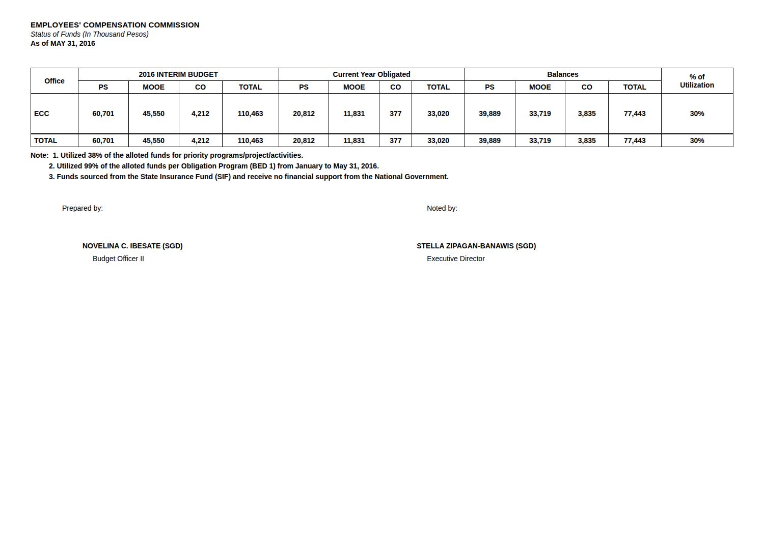EMPLOYEES' COMPENSATION COMMISSION
Status of Funds (In Thousand Pesos)
As of MAY 31, 2016
| Office | 2016 INTERIM BUDGET | Current Year Obligated | Balances | % of Utilization |
| --- | --- | --- | --- | --- |
| PS | MOOE | CO | TOTAL | PS | MOOE | CO | TOTAL | PS | MOOE | CO | TOTAL |
| ECC | 60,701 | 45,550 | 4,212 | 110,463 | 20,812 | 11,831 | 377 | 33,020 | 39,889 | 33,719 | 3,835 | 77,443 | 30% |
| TOTAL | 60,701 | 45,550 | 4,212 | 110,463 | 20,812 | 11,831 | 377 | 33,020 | 39,889 | 33,719 | 3,835 | 77,443 | 30% |
Note: 1. Utilized 38% of the alloted funds for priority programs/project/activities.
2. Utilized 99% of the alloted funds per Obligation Program (BED 1) from January to May 31, 2016.
3. Funds sourced from the State Insurance Fund (SIF) and receive no financial support from the National Government.
| Prepared by: | Noted by: |
| NOVELINA C. IBESATE (SGD) | STELLA ZIPAGAN-BANAWIS (SGD) |
| Budget Officer II | Executive Director |